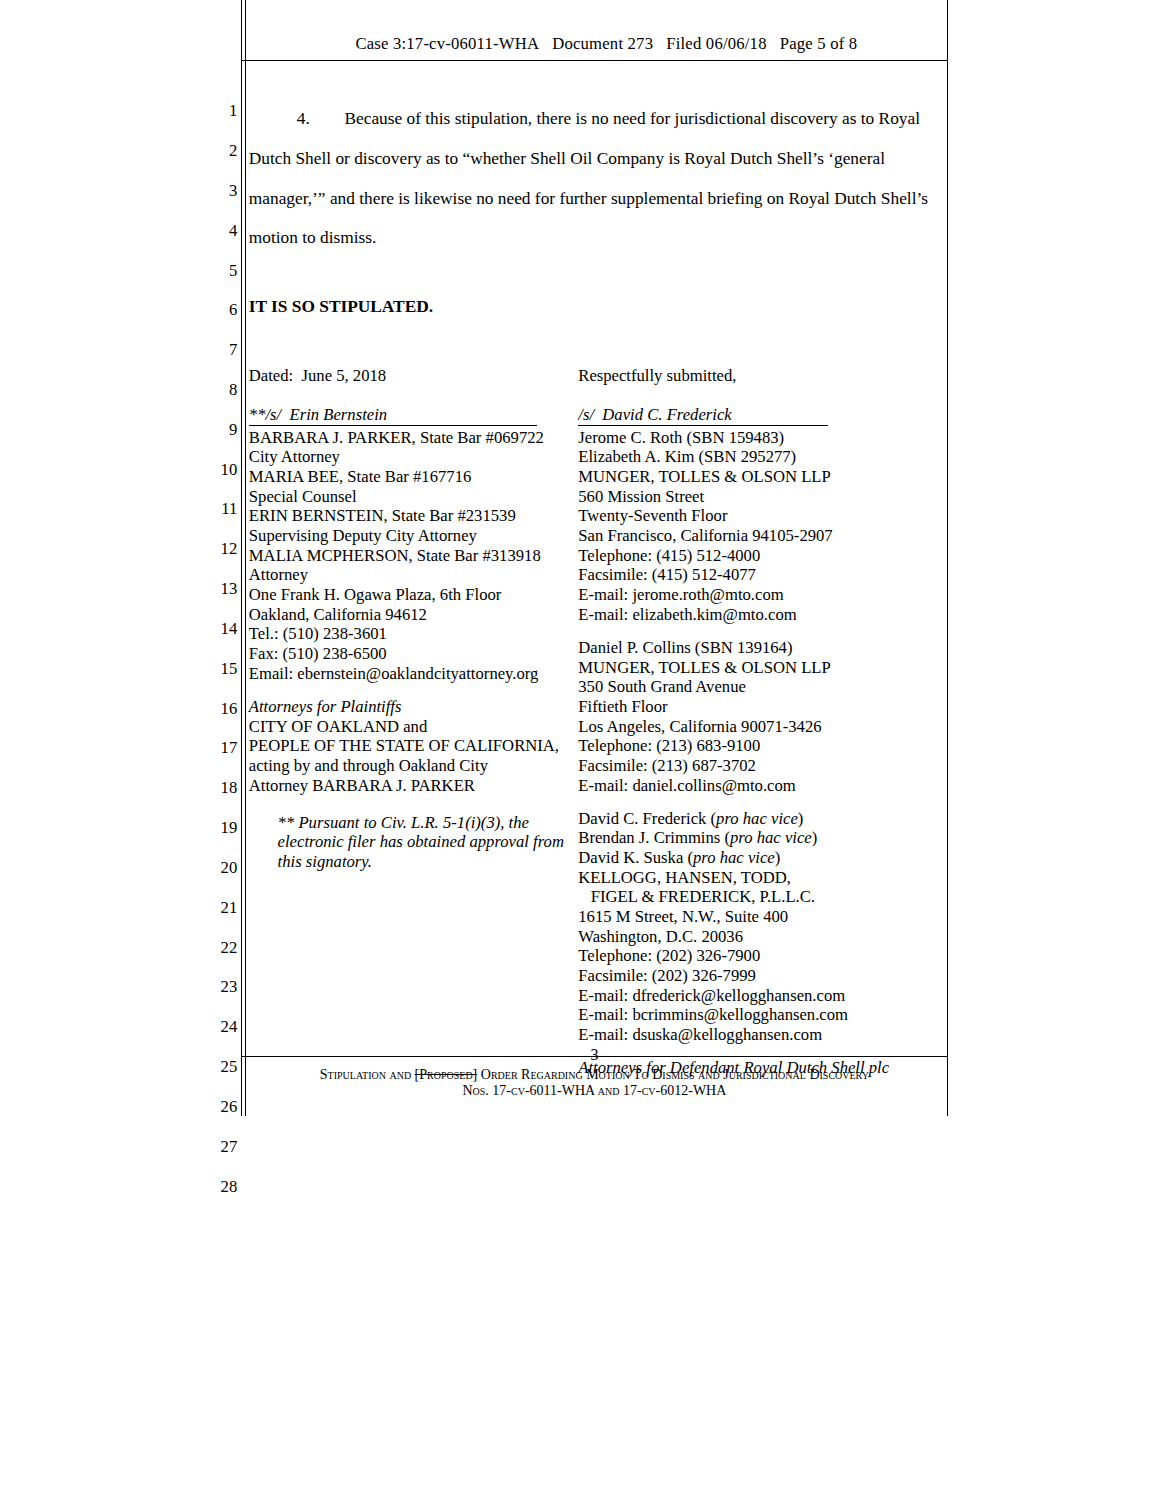Case 3:17-cv-06011-WHA Document 273 Filed 06/06/18 Page 5 of 8
1
2
3
4
5
6
7
8
9
10
11
12
13
14
15
16
17
18
19
20
21
22
23
24
25
26
27
28
4. Because of this stipulation, there is no need for jurisdictional discovery as to Royal Dutch Shell or discovery as to “whether Shell Oil Company is Royal Dutch Shell’s ‘general manager,’” and there is likewise no need for further supplemental briefing on Royal Dutch Shell’s motion to dismiss.
IT IS SO STIPULATED.
| Dated: June 5, 2018 | Respectfully submitted, |
| **/s/ Erin Bernstein BARBARA J. PARKER, State Bar #069722 City Attorney MARIA BEE, State Bar #167716 Special Counsel ERIN BERNSTEIN, State Bar #231539 Supervising Deputy City Attorney MALIA MCPHERSON, State Bar #313918 Attorney One Frank H. Ogawa Plaza, 6th Floor Oakland, California 94612 Tel.: (510) 238-3601 Fax: (510) 238-6500 Email: ebernstein@oaklandcityattorney.org Attorneys for Plaintiffs CITY OF OAKLAND and PEOPLE OF THE STATE OF CALIFORNIA, acting by and through Oakland City Attorney BARBARA J. PARKER ** Pursuant to Civ. L.R. 5-1(i)(3), the electronic filer has obtained approval from this signatory. | /s/ David C. Frederick Jerome C. Roth (SBN 159483) Elizabeth A. Kim (SBN 295277) MUNGER, TOLLES & OLSON LLP 560 Mission Street Twenty-Seventh Floor San Francisco, California 94105-2907 Telephone: (415) 512-4000 Facsimile: (415) 512-4077 E-mail: jerome.roth@mto.com E-mail: elizabeth.kim@mto.com Daniel P. Collins (SBN 139164) MUNGER, TOLLES & OLSON LLP 350 South Grand Avenue Fiftieth Floor Los Angeles, California 90071-3426 Telephone: (213) 683-9100 Facsimile: (213) 687-3702 E-mail: daniel.collins@mto.com David C. Frederick ( pro hac vice ) Brendan J. Crimmins ( pro hac vice ) David K. Suska ( pro hac vice ) KELLOGG, HANSEN, TODD, FIGEL & FREDERICK, P.L.L.C. 1615 M Street, N.W., Suite 400 Washington, D.C. 20036 Telephone: (202) 326-7900 Facsimile: (202) 326-7999 E-mail: dfrederick@kellogghansen.com E-mail: bcrimmins@kellogghansen.com E-mail: dsuska@kellogghansen.com Attorneys for Defendant Royal Dutch Shell plc |
3
Stipulation and [Proposed] Order Regarding Motion To Dismiss and Jurisdictional Discovery
Nos. 17-cv-6011-WHA and 17-cv-6012-WHA